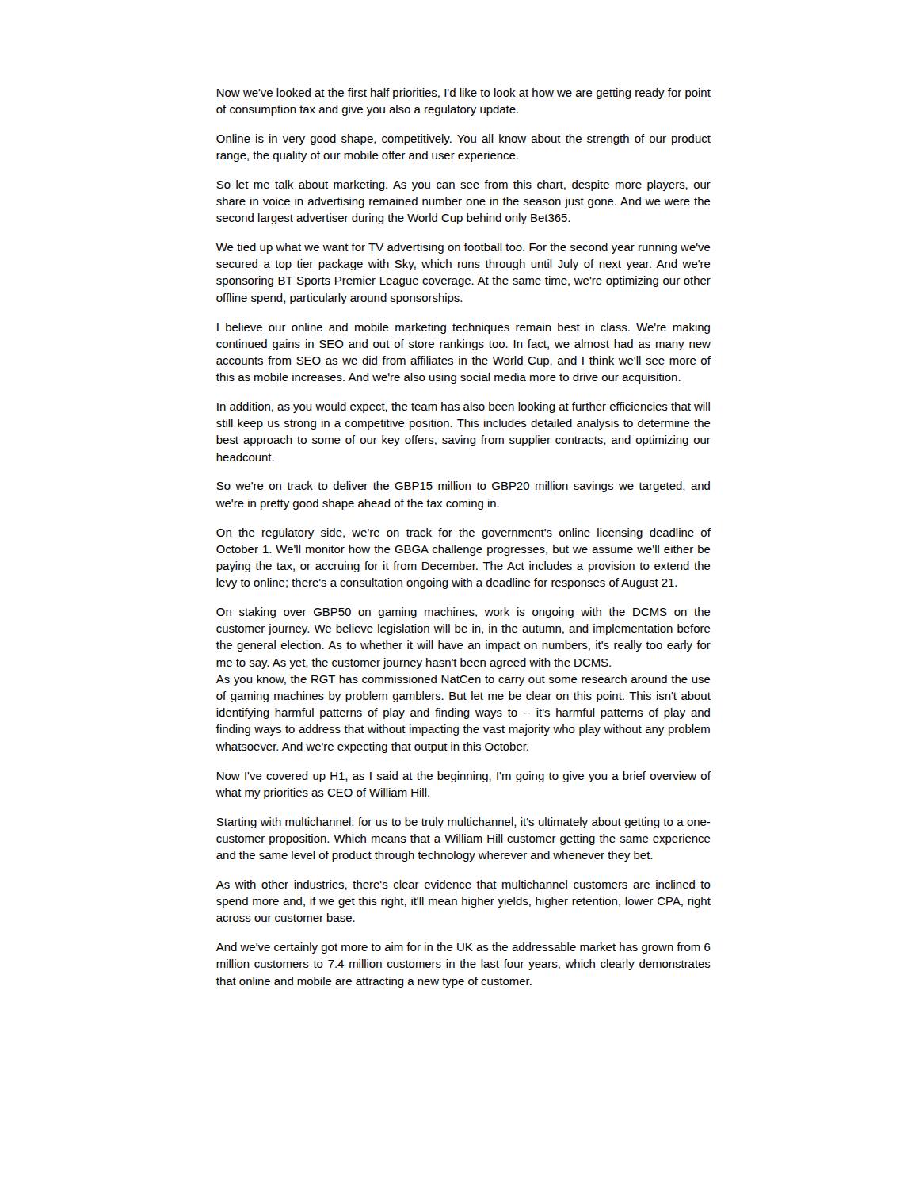Now we've looked at the first half priorities, I'd like to look at how we are getting ready for point of consumption tax and give you also a regulatory update.
Online is in very good shape, competitively. You all know about the strength of our product range, the quality of our mobile offer and user experience.
So let me talk about marketing. As you can see from this chart, despite more players, our share in voice in advertising remained number one in the season just gone. And we were the second largest advertiser during the World Cup behind only Bet365.
We tied up what we want for TV advertising on football too. For the second year running we've secured a top tier package with Sky, which runs through until July of next year. And we're sponsoring BT Sports Premier League coverage. At the same time, we're optimizing our other offline spend, particularly around sponsorships.
I believe our online and mobile marketing techniques remain best in class. We're making continued gains in SEO and out of store rankings too. In fact, we almost had as many new accounts from SEO as we did from affiliates in the World Cup, and I think we'll see more of this as mobile increases. And we're also using social media more to drive our acquisition.
In addition, as you would expect, the team has also been looking at further efficiencies that will still keep us strong in a competitive position. This includes detailed analysis to determine the best approach to some of our key offers, saving from supplier contracts, and optimizing our headcount.
So we're on track to deliver the GBP15 million to GBP20 million savings we targeted, and we're in pretty good shape ahead of the tax coming in.
On the regulatory side, we're on track for the government's online licensing deadline of October 1. We'll monitor how the GBGA challenge progresses, but we assume we'll either be paying the tax, or accruing for it from December. The Act includes a provision to extend the levy to online; there's a consultation ongoing with a deadline for responses of August 21.
On staking over GBP50 on gaming machines, work is ongoing with the DCMS on the customer journey. We believe legislation will be in, in the autumn, and implementation before the general election. As to whether it will have an impact on numbers, it's really too early for me to say. As yet, the customer journey hasn't been agreed with the DCMS.
As you know, the RGT has commissioned NatCen to carry out some research around the use of gaming machines by problem gamblers. But let me be clear on this point. This isn't about identifying harmful patterns of play and finding ways to -- it's harmful patterns of play and finding ways to address that without impacting the vast majority who play without any problem whatsoever. And we're expecting that output in this October.
Now I've covered up H1, as I said at the beginning, I'm going to give you a brief overview of what my priorities as CEO of William Hill.
Starting with multichannel: for us to be truly multichannel, it's ultimately about getting to a one-customer proposition. Which means that a William Hill customer getting the same experience and the same level of product through technology wherever and whenever they bet.
As with other industries, there's clear evidence that multichannel customers are inclined to spend more and, if we get this right, it'll mean higher yields, higher retention, lower CPA, right across our customer base.
And we've certainly got more to aim for in the UK as the addressable market has grown from 6 million customers to 7.4 million customers in the last four years, which clearly demonstrates that online and mobile are attracting a new type of customer.